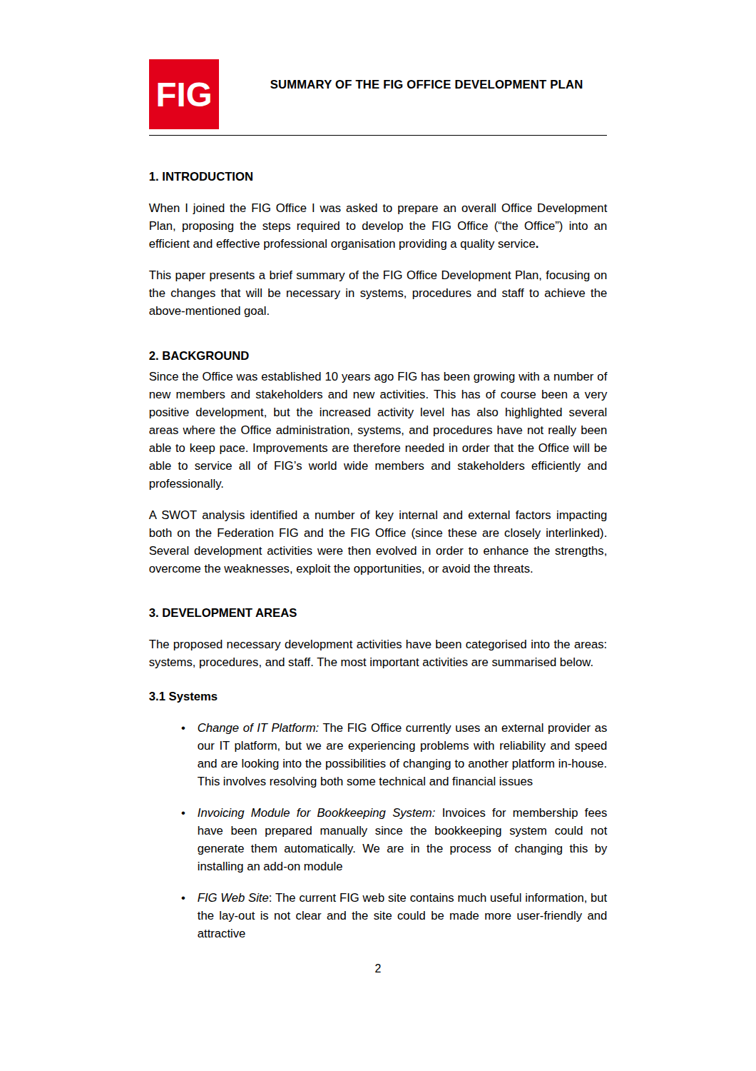FIG
SUMMARY OF THE FIG OFFICE DEVELOPMENT PLAN
1. INTRODUCTION
When I joined the FIG Office I was asked to prepare an overall Office Development Plan, proposing the steps required to develop the FIG Office (“the Office”) into an efficient and effective professional organisation providing a quality service.
This paper presents a brief summary of the FIG Office Development Plan, focusing on the changes that will be necessary in systems, procedures and staff to achieve the above-mentioned goal.
2. BACKGROUND
Since the Office was established 10 years ago FIG has been growing with a number of new members and stakeholders and new activities. This has of course been a very positive development, but the increased activity level has also highlighted several areas where the Office administration, systems, and procedures have not really been able to keep pace. Improvements are therefore needed in order that the Office will be able to service all of FIG’s world wide members and stakeholders efficiently and professionally.
A SWOT analysis identified a number of key internal and external factors impacting both on the Federation FIG and the FIG Office (since these are closely interlinked). Several development activities were then evolved in order to enhance the strengths, overcome the weaknesses, exploit the opportunities, or avoid the threats.
3. DEVELOPMENT AREAS
The proposed necessary development activities have been categorised into the areas: systems, procedures, and staff. The most important activities are summarised below.
3.1 Systems
Change of IT Platform: The FIG Office currently uses an external provider as our IT platform, but we are experiencing problems with reliability and speed and are looking into the possibilities of changing to another platform in-house. This involves resolving both some technical and financial issues
Invoicing Module for Bookkeeping System: Invoices for membership fees have been prepared manually since the bookkeeping system could not generate them automatically. We are in the process of changing this by installing an add-on module
FIG Web Site: The current FIG web site contains much useful information, but the lay-out is not clear and the site could be made more user-friendly and attractive
2